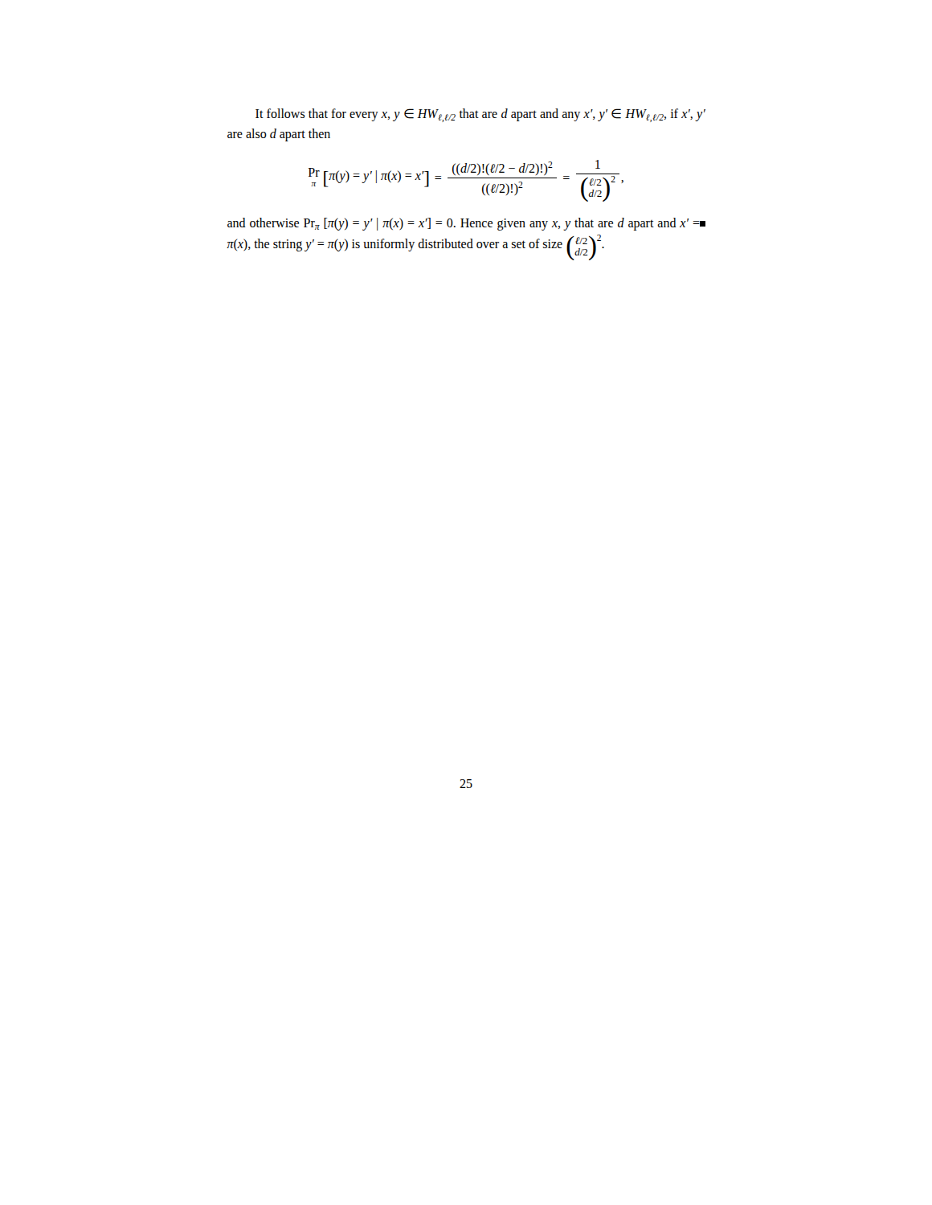It follows that for every x, y ∈ HW ℓ,ℓ/2 that are d apart and any x′, y′ ∈ HW ℓ,ℓ/2, if x′, y′ are also d apart then
| Pr π [ π ( y ) = y′ / π ( x ) = x′ ] | = | (( d /2)!( ℓ /2 − d /2)!) 2 (( ℓ /2)!) 2 | = | 1 ( ℓ /2 d /2 ) 2 , |
and otherwise Prπ [π(y) = y′ | π(x) = x′] = 0. Hence given any x, y that are d apart and x′ = π(x), the string y′ = π(y) is uniformly distributed over a set of size (ℓ/2 d/2) 2.
25